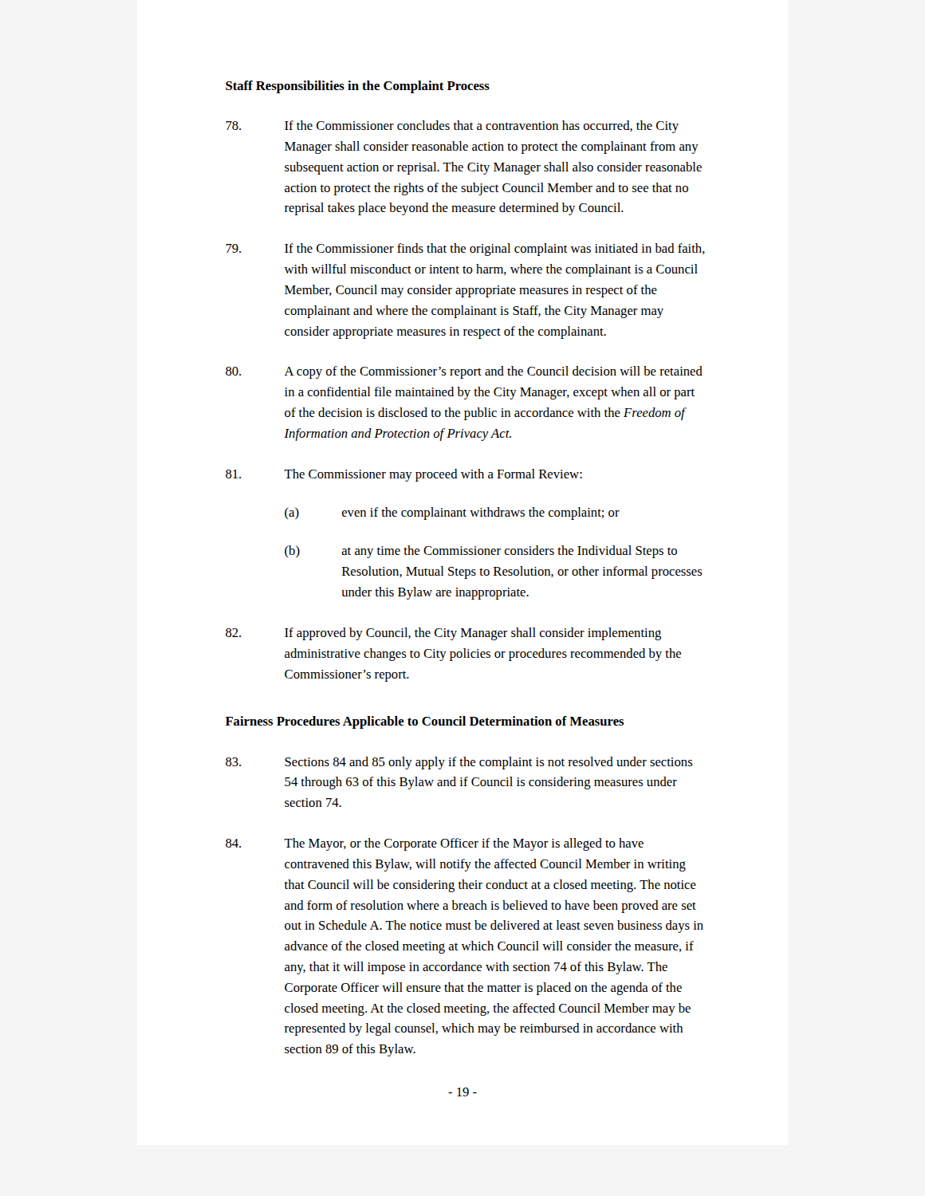Staff Responsibilities in the Complaint Process
78. If the Commissioner concludes that a contravention has occurred, the City Manager shall consider reasonable action to protect the complainant from any subsequent action or reprisal. The City Manager shall also consider reasonable action to protect the rights of the subject Council Member and to see that no reprisal takes place beyond the measure determined by Council.
79. If the Commissioner finds that the original complaint was initiated in bad faith, with willful misconduct or intent to harm, where the complainant is a Council Member, Council may consider appropriate measures in respect of the complainant and where the complainant is Staff, the City Manager may consider appropriate measures in respect of the complainant.
80. A copy of the Commissioner’s report and the Council decision will be retained in a confidential file maintained by the City Manager, except when all or part of the decision is disclosed to the public in accordance with the Freedom of Information and Protection of Privacy Act.
81. The Commissioner may proceed with a Formal Review:
(a) even if the complainant withdraws the complaint; or
(b) at any time the Commissioner considers the Individual Steps to Resolution, Mutual Steps to Resolution, or other informal processes under this Bylaw are inappropriate.
82. If approved by Council, the City Manager shall consider implementing administrative changes to City policies or procedures recommended by the Commissioner’s report.
Fairness Procedures Applicable to Council Determination of Measures
83. Sections 84 and 85 only apply if the complaint is not resolved under sections 54 through 63 of this Bylaw and if Council is considering measures under section 74.
84. The Mayor, or the Corporate Officer if the Mayor is alleged to have contravened this Bylaw, will notify the affected Council Member in writing that Council will be considering their conduct at a closed meeting. The notice and form of resolution where a breach is believed to have been proved are set out in Schedule A. The notice must be delivered at least seven business days in advance of the closed meeting at which Council will consider the measure, if any, that it will impose in accordance with section 74 of this Bylaw. The Corporate Officer will ensure that the matter is placed on the agenda of the closed meeting. At the closed meeting, the affected Council Member may be represented by legal counsel, which may be reimbursed in accordance with section 89 of this Bylaw.
- 19 -